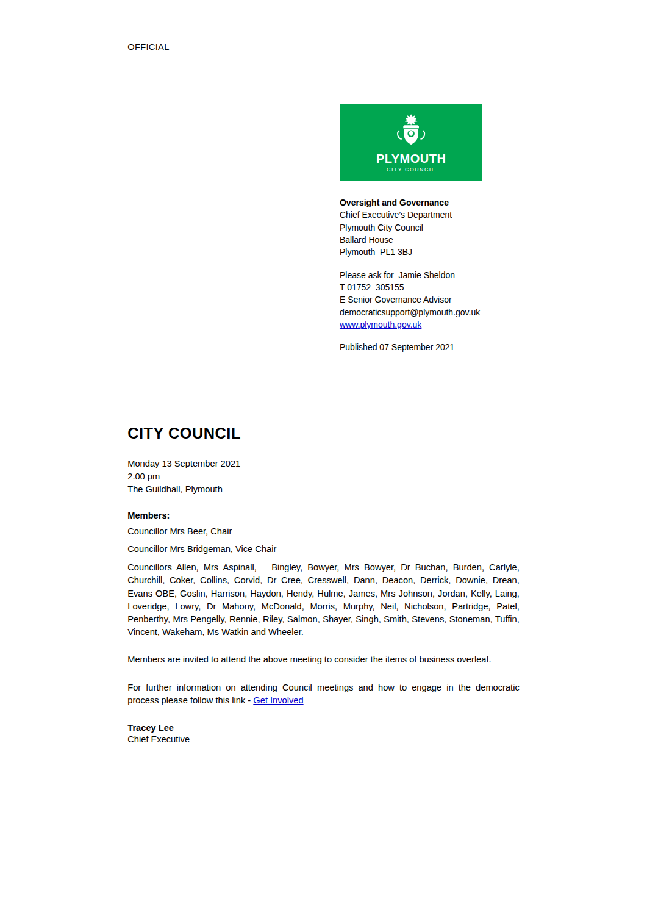OFFICIAL
PLYMOUTH
CITY COUNCIL
Oversight and Governance
Chief Executive’s Department
Plymouth City Council
Ballard House
Plymouth PL1 3BJ
Please ask for Jamie Sheldon
T 01752 305155
E Senior Governance Advisor
democraticsupport@plymouth.gov.uk
www.plymouth.gov.uk
Published 07 September 2021
CITY COUNCIL
Monday 13 September 2021
2.00 pm
The Guildhall, Plymouth
Members:
Councillor Mrs Beer, Chair
Councillor Mrs Bridgeman, Vice Chair
Councillors Allen, Mrs Aspinall, Bingley, Bowyer, Mrs Bowyer, Dr Buchan, Burden, Carlyle, Churchill, Coker, Collins, Corvid, Dr Cree, Cresswell, Dann, Deacon, Derrick, Downie, Drean, Evans OBE, Goslin, Harrison, Haydon, Hendy, Hulme, James, Mrs Johnson, Jordan, Kelly, Laing, Loveridge, Lowry, Dr Mahony, McDonald, Morris, Murphy, Neil, Nicholson, Partridge, Patel, Penberthy, Mrs Pengelly, Rennie, Riley, Salmon, Shayer, Singh, Smith, Stevens, Stoneman, Tuffin, Vincent, Wakeham, Ms Watkin and Wheeler.
Members are invited to attend the above meeting to consider the items of business overleaf.
For further information on attending Council meetings and how to engage in the democratic process please follow this link - Get Involved
Tracey Lee
Chief Executive